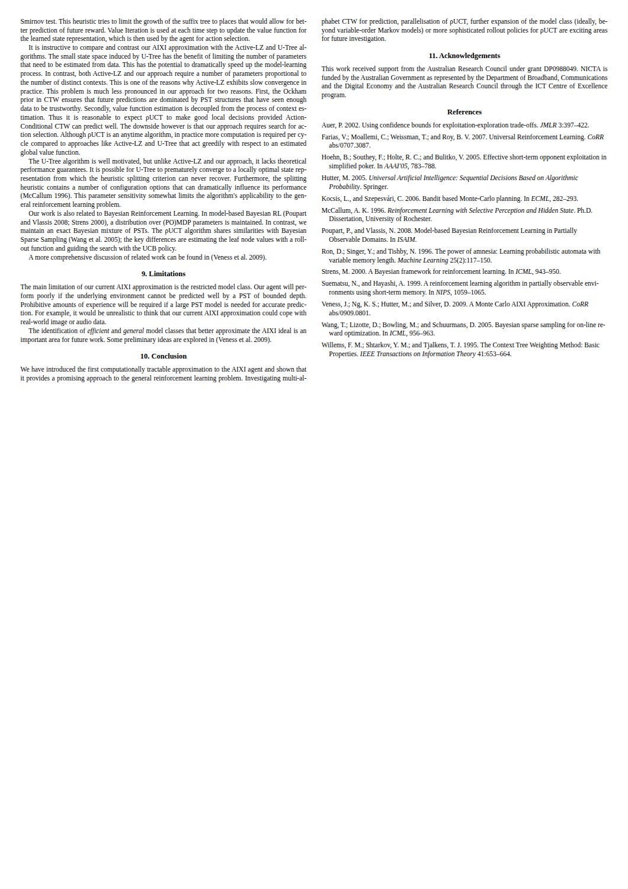Smirnov test. This heuristic tries to limit the growth of the suffix tree to places that would allow for better prediction of future reward. Value Iteration is used at each time step to update the value function for the learned state representation, which is then used by the agent for action selection.
It is instructive to compare and contrast our AIXI approximation with the Active-LZ and U-Tree algorithms. The small state space induced by U-Tree has the benefit of limiting the number of parameters that need to be estimated from data. This has the potential to dramatically speed up the model-learning process. In contrast, both Active-LZ and our approach require a number of parameters proportional to the number of distinct contexts. This is one of the reasons why Active-LZ exhibits slow convergence in practice. This problem is much less pronounced in our approach for two reasons. First, the Ockham prior in CTW ensures that future predictions are dominated by PST structures that have seen enough data to be trustworthy. Secondly, value function estimation is decoupled from the process of context estimation. Thus it is reasonable to expect ρUCT to make good local decisions provided Action-Conditional CTW can predict well. The downside however is that our approach requires search for action selection. Although ρUCT is an anytime algorithm, in practice more computation is required per cycle compared to approaches like Active-LZ and U-Tree that act greedily with respect to an estimated global value function.
The U-Tree algorithm is well motivated, but unlike Active-LZ and our approach, it lacks theoretical performance guarantees. It is possible for U-Tree to prematurely converge to a locally optimal state representation from which the heuristic splitting criterion can never recover. Furthermore, the splitting heuristic contains a number of configuration options that can dramatically influence its performance (McCallum 1996). This parameter sensitivity somewhat limits the algorithm's applicability to the general reinforcement learning problem.
Our work is also related to Bayesian Reinforcement Learning. In model-based Bayesian RL (Poupart and Vlassis 2008; Strens 2000), a distribution over (PO)MDP parameters is maintained. In contrast, we maintain an exact Bayesian mixture of PSTs. The ρUCT algorithm shares similarities with Bayesian Sparse Sampling (Wang et al. 2005); the key differences are estimating the leaf node values with a rollout function and guiding the search with the UCB policy.
A more comprehensive discussion of related work can be found in (Veness et al. 2009).
9. Limitations
The main limitation of our current AIXI approximation is the restricted model class. Our agent will perform poorly if the underlying environment cannot be predicted well by a PST of bounded depth. Prohibitive amounts of experience will be required if a large PST model is needed for accurate prediction. For example, it would be unrealistic to think that our current AIXI approximation could cope with real-world image or audio data.
The identification of efficient and general model classes that better approximate the AIXI ideal is an important area for future work. Some preliminary ideas are explored in (Veness et al. 2009).
10. Conclusion
We have introduced the first computationally tractable approximation to the AIXI agent and shown that it provides a promising approach to the general reinforcement learning problem. Investigating multi-alphabet CTW for prediction, parallelisation of ρUCT, further expansion of the model class (ideally, beyond variable-order Markov models) or more sophisticated rollout policies for ρUCT are exciting areas for future investigation.
11. Acknowledgements
This work received support from the Australian Research Council under grant DP0988049. NICTA is funded by the Australian Government as represented by the Department of Broadband, Communications and the Digital Economy and the Australian Research Council through the ICT Centre of Excellence program.
References
Auer, P. 2002. Using confidence bounds for exploitation-exploration trade-offs. JMLR 3:397–422.
Farias, V.; Moallemi, C.; Weissman, T.; and Roy, B. V. 2007. Universal Reinforcement Learning. CoRR abs/0707.3087.
Hoehn, B.; Southey, F.; Holte, R. C.; and Bulitko, V. 2005. Effective short-term opponent exploitation in simplified poker. In AAAI'05, 783–788.
Hutter, M. 2005. Universal Artificial Intelligence: Sequential Decisions Based on Algorithmic Probability. Springer.
Kocsis, L., and Szepesvári, C. 2006. Bandit based Monte-Carlo planning. In ECML, 282–293.
McCallum, A. K. 1996. Reinforcement Learning with Selective Perception and Hidden State. Ph.D. Dissertation, University of Rochester.
Poupart, P., and Vlassis, N. 2008. Model-based Bayesian Reinforcement Learning in Partially Observable Domains. In ISAIM.
Ron, D.; Singer, Y.; and Tishby, N. 1996. The power of amnesia: Learning probabilistic automata with variable memory length. Machine Learning 25(2):117–150.
Strens, M. 2000. A Bayesian framework for reinforcement learning. In ICML, 943–950.
Suematsu, N., and Hayashi, A. 1999. A reinforcement learning algorithm in partially observable environments using short-term memory. In NIPS, 1059–1065.
Veness, J.; Ng, K. S.; Hutter, M.; and Silver, D. 2009. A Monte Carlo AIXI Approximation. CoRR abs/0909.0801.
Wang, T.; Lizotte, D.; Bowling, M.; and Schuurmans, D. 2005. Bayesian sparse sampling for on-line reward optimization. In ICML, 956–963.
Willems, F. M.; Shtarkov, Y. M.; and Tjalkens, T. J. 1995. The Context Tree Weighting Method: Basic Properties. IEEE Transactions on Information Theory 41:653–664.